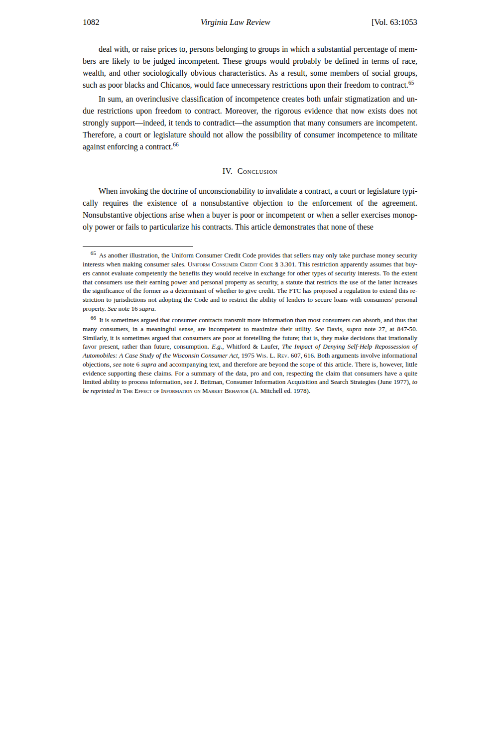1082 Virginia Law Review [Vol. 63:1053
deal with, or raise prices to, persons belonging to groups in which a substantial percentage of members are likely to be judged incompetent. These groups would probably be defined in terms of race, wealth, and other sociologically obvious characteristics. As a result, some members of social groups, such as poor blacks and Chicanos, would face unnecessary restrictions upon their freedom to contract.65
In sum, an overinclusive classification of incompetence creates both unfair stigmatization and undue restrictions upon freedom to contract. Moreover, the rigorous evidence that now exists does not strongly support—indeed, it tends to contradict—the assumption that many consumers are incompetent. Therefore, a court or legislature should not allow the possibility of consumer incompetence to militate against enforcing a contract.66
IV. Conclusion
When invoking the doctrine of unconscionability to invalidate a contract, a court or legislature typically requires the existence of a nonsubstantive objection to the enforcement of the agreement. Nonsubstantive objections arise when a buyer is poor or incompetent or when a seller exercises monopoly power or fails to particularize his contracts. This article demonstrates that none of these
65 As another illustration, the Uniform Consumer Credit Code provides that sellers may only take purchase money security interests when making consumer sales. Uniform Consumer Credit Code § 3.301. This restriction apparently assumes that buyers cannot evaluate competently the benefits they would receive in exchange for other types of security interests. To the extent that consumers use their earning power and personal property as security, a statute that restricts the use of the latter increases the significance of the former as a determinant of whether to give credit. The FTC has proposed a regulation to extend this restriction to jurisdictions not adopting the Code and to restrict the ability of lenders to secure loans with consumers' personal property. See note 16 supra.
66 It is sometimes argued that consumer contracts transmit more information than most consumers can absorb, and thus that many consumers, in a meaningful sense, are incompetent to maximize their utility. See Davis, supra note 27, at 847-50. Similarly, it is sometimes argued that consumers are poor at foretelling the future; that is, they make decisions that irrationally favor present, rather than future, consumption. E.g., Whitford & Laufer, The Impact of Denying Self-Help Repossession of Automobiles: A Case Study of the Wisconsin Consumer Act, 1975 Wis. L. Rev. 607, 616. Both arguments involve informational objections, see note 6 supra and accompanying text, and therefore are beyond the scope of this article. There is, however, little evidence supporting these claims. For a summary of the data, pro and con, respecting the claim that consumers have a quite limited ability to process information, see J. Bettman, Consumer Information Acquisition and Search Strategies (June 1977), to be reprinted in The Effect of Information on Market Behavior (A. Mitchell ed. 1978).